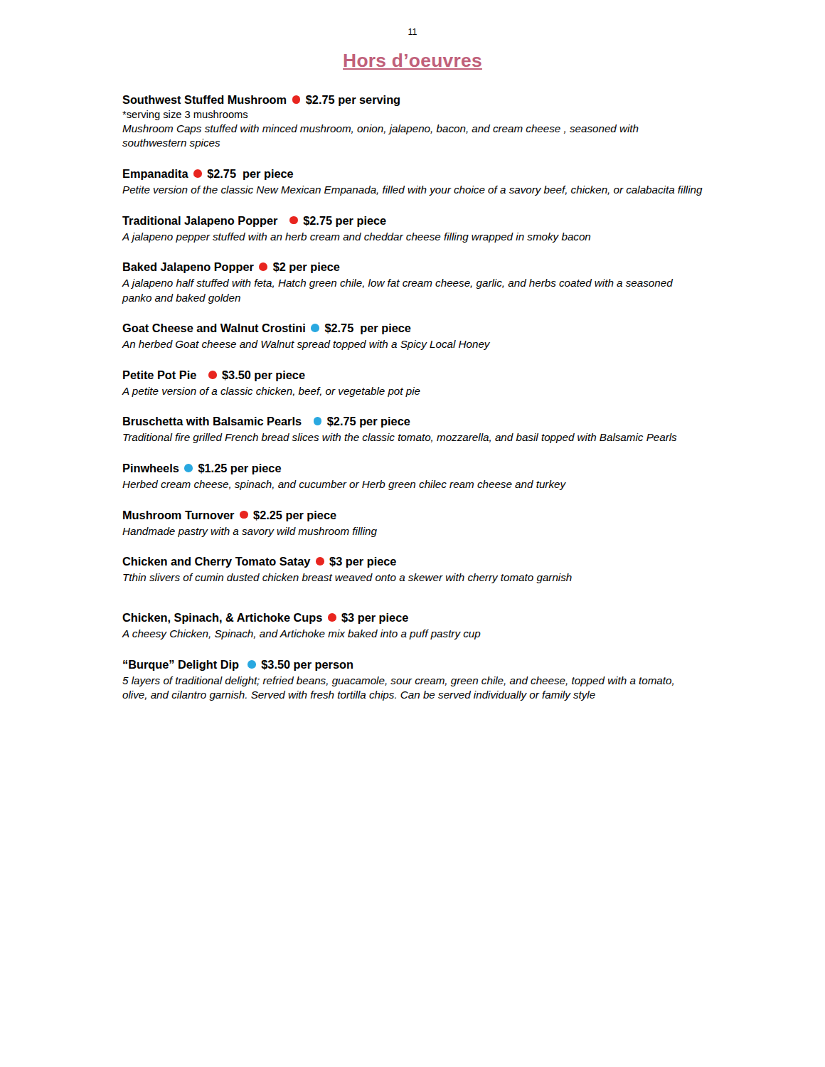11
Hors d’oeuvres
Southwest Stuffed Mushroom $2.75 per serving
*serving size 3 mushrooms
Mushroom Caps stuffed with minced mushroom, onion, jalapeno, bacon, and cream cheese , seasoned with southwestern spices
Empanadita $2.75 per piece
Petite version of the classic New Mexican Empanada, filled with your choice of a savory beef, chicken, or calabacita filling
Traditional Jalapeno Popper $2.75 per piece
A jalapeno pepper stuffed with an herb cream and cheddar cheese filling wrapped in smoky bacon
Baked Jalapeno Popper $2 per piece
A jalapeno half stuffed with feta, Hatch green chile, low fat cream cheese, garlic, and herbs coated with a seasoned panko and baked golden
Goat Cheese and Walnut Crostini $2.75 per piece
An herbed Goat cheese and Walnut spread topped with a Spicy Local Honey
Petite Pot Pie $3.50 per piece
A petite version of a classic chicken, beef, or vegetable pot pie
Bruschetta with Balsamic Pearls $2.75 per piece
Traditional fire grilled French bread slices with the classic tomato, mozzarella, and basil topped with Balsamic Pearls
Pinwheels $1.25 per piece
Herbed cream cheese, spinach, and cucumber or Herb green chilec ream cheese and turkey
Mushroom Turnover $2.25 per piece
Handmade pastry with a savory wild mushroom filling
Chicken and Cherry Tomato Satay $3 per piece
Tthin slivers of cumin dusted chicken breast weaved onto a skewer with cherry tomato garnish
Chicken, Spinach, & Artichoke Cups $3 per piece
A cheesy Chicken, Spinach, and Artichoke mix baked into a puff pastry cup
“Burque” Delight Dip $3.50 per person
5 layers of traditional delight; refried beans, guacamole, sour cream, green chile, and cheese, topped with a tomato, olive, and cilantro garnish. Served with fresh tortilla chips. Can be served individually or family style